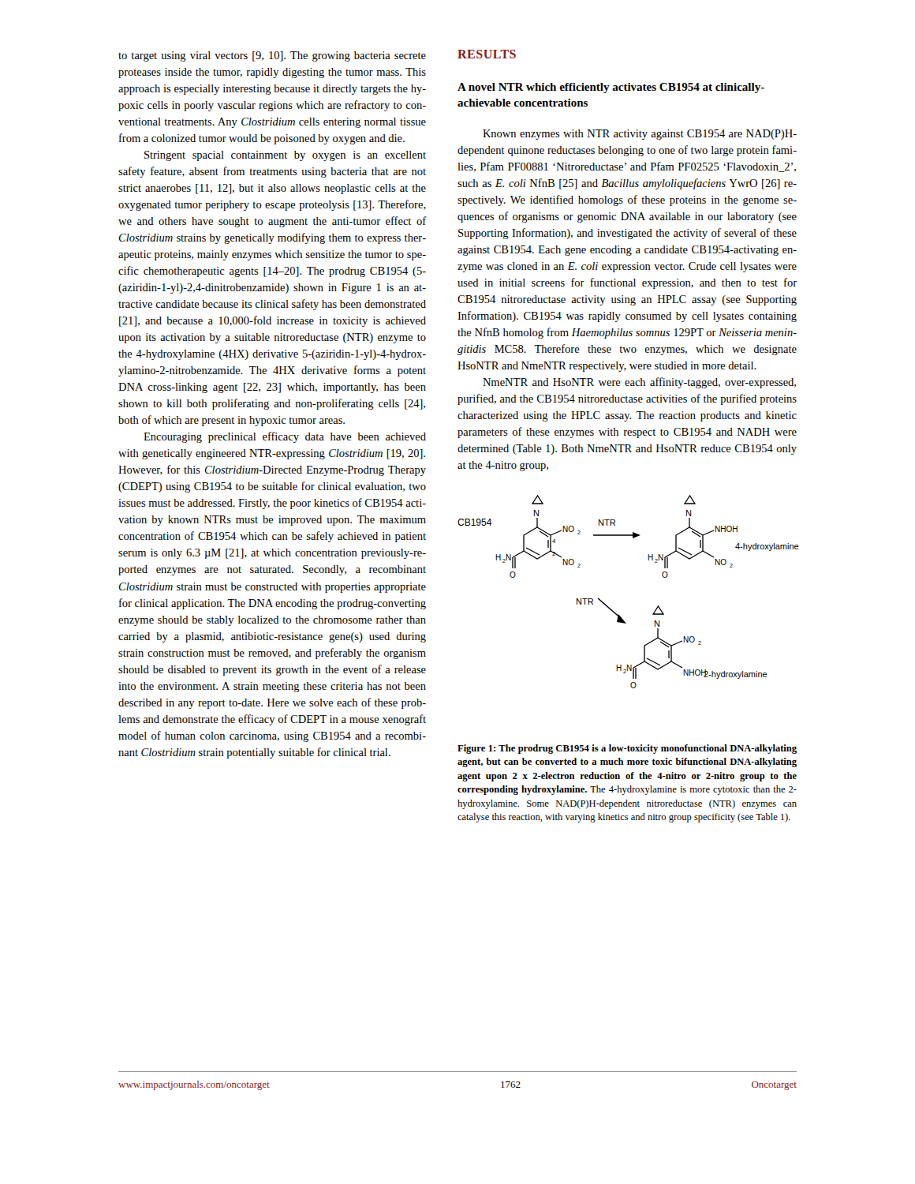to target using viral vectors [9, 10]. The growing bacteria secrete proteases inside the tumor, rapidly digesting the tumor mass. This approach is especially interesting because it directly targets the hypoxic cells in poorly vascular regions which are refractory to conventional treatments. Any Clostridium cells entering normal tissue from a colonized tumor would be poisoned by oxygen and die.
Stringent spacial containment by oxygen is an excellent safety feature, absent from treatments using bacteria that are not strict anaerobes [11, 12], but it also allows neoplastic cells at the oxygenated tumor periphery to escape proteolysis [13]. Therefore, we and others have sought to augment the anti-tumor effect of Clostridium strains by genetically modifying them to express therapeutic proteins, mainly enzymes which sensitize the tumor to specific chemotherapeutic agents [14–20]. The prodrug CB1954 (5-(aziridin-1-yl)-2,4-dinitrobenzamide) shown in Figure 1 is an attractive candidate because its clinical safety has been demonstrated [21], and because a 10,000-fold increase in toxicity is achieved upon its activation by a suitable nitroreductase (NTR) enzyme to the 4-hydroxylamine (4HX) derivative 5-(aziridin-1-yl)-4-hydroxylamino-2-nitrobenzamide. The 4HX derivative forms a potent DNA cross-linking agent [22, 23] which, importantly, has been shown to kill both proliferating and non-proliferating cells [24], both of which are present in hypoxic tumor areas.
Encouraging preclinical efficacy data have been achieved with genetically engineered NTR-expressing Clostridium [19, 20]. However, for this Clostridium-Directed Enzyme-Prodrug Therapy (CDEPT) using CB1954 to be suitable for clinical evaluation, two issues must be addressed. Firstly, the poor kinetics of CB1954 activation by known NTRs must be improved upon. The maximum concentration of CB1954 which can be safely achieved in patient serum is only 6.3 µM [21], at which concentration previously-reported enzymes are not saturated. Secondly, a recombinant Clostridium strain must be constructed with properties appropriate for clinical application. The DNA encoding the prodrug-converting enzyme should be stably localized to the chromosome rather than carried by a plasmid, antibiotic-resistance gene(s) used during strain construction must be removed, and preferably the organism should be disabled to prevent its growth in the event of a release into the environment. A strain meeting these criteria has not been described in any report to-date. Here we solve each of these problems and demonstrate the efficacy of CDEPT in a mouse xenograft model of human colon carcinoma, using CB1954 and a recombinant Clostridium strain potentially suitable for clinical trial.
RESULTS
A novel NTR which efficiently activates CB1954 at clinically-achievable concentrations
Known enzymes with NTR activity against CB1954 are NAD(P)H-dependent quinone reductases belonging to one of two large protein families, Pfam PF00881 ‘Nitroreductase’ and Pfam PF02525 ‘Flavodoxin_2’, such as E. coli NfnB [25] and Bacillus amyloliquefaciens YwrO [26] respectively. We identified homologs of these proteins in the genome sequences of organisms or genomic DNA available in our laboratory (see Supporting Information), and investigated the activity of several of these against CB1954. Each gene encoding a candidate CB1954-activating enzyme was cloned in an E. coli expression vector. Crude cell lysates were used in initial screens for functional expression, and then to test for CB1954 nitroreductase activity using an HPLC assay (see Supporting Information). CB1954 was rapidly consumed by cell lysates containing the NfnB homolog from Haemophilus somnus 129PT or Neisseria meningitidis MC58. Therefore these two enzymes, which we designate HsoNTR and NmeNTR respectively, were studied in more detail.
NmeNTR and HsoNTR were each affinity-tagged, over-expressed, purified, and the CB1954 nitroreductase activities of the purified proteins characterized using the HPLC assay. The reaction products and kinetic parameters of these enzymes with respect to CB1954 and NADH were determined (Table 1). Both NmeNTR and HsoNTR reduce CB1954 only at the 4-nitro group,
CB1954 N NO 2 4 NO 2 2 H 2 N O NTR N NHOH NO 2 H 2 N O 4-hydroxylamine NTR N NO 2 NHOH H 2 N O 2-hydroxylamine
Figure 1: The prodrug CB1954 is a low-toxicity monofunctional DNA-alkylating agent, but can be converted to a much more toxic bifunctional DNA-alkylating agent upon 2 x 2-electron reduction of the 4-nitro or 2-nitro group to the corresponding hydroxylamine. The 4-hydroxylamine is more cytotoxic than the 2-hydroxylamine. Some NAD(P)H-dependent nitroreductase (NTR) enzymes can catalyse this reaction, with varying kinetics and nitro group specificity (see Table 1).
www.impactjournals.com/oncotarget
1762
Oncotarget